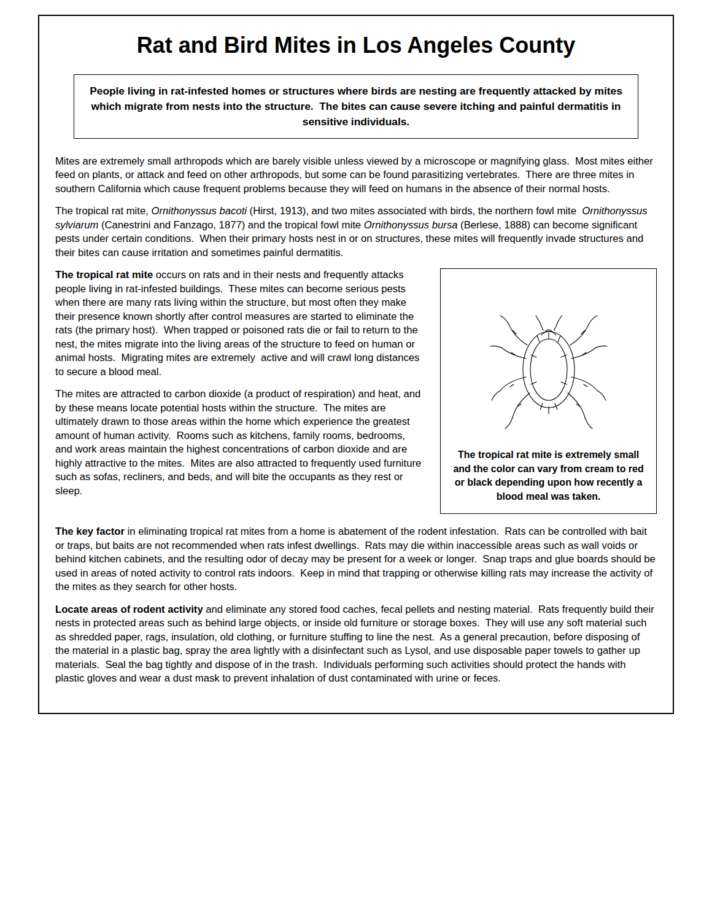Rat and Bird Mites in Los Angeles County
People living in rat-infested homes or structures where birds are nesting are frequently attacked by mites which migrate from nests into the structure. The bites can cause severe itching and painful dermatitis in sensitive individuals.
Mites are extremely small arthropods which are barely visible unless viewed by a microscope or magnifying glass. Most mites either feed on plants, or attack and feed on other arthropods, but some can be found parasitizing vertebrates. There are three mites in southern California which cause frequent problems because they will feed on humans in the absence of their normal hosts.
The tropical rat mite, Ornithonyssus bacoti (Hirst, 1913), and two mites associated with birds, the northern fowl mite Ornithonyssus sylviarum (Canestrini and Fanzago, 1877) and the tropical fowl mite Ornithonyssus bursa (Berlese, 1888) can become significant pests under certain conditions. When their primary hosts nest in or on structures, these mites will frequently invade structures and their bites can cause irritation and sometimes painful dermatitis.
The tropical rat mite occurs on rats and in their nests and frequently attacks people living in rat-infested buildings. These mites can become serious pests when there are many rats living within the structure, but most often they make their presence known shortly after control measures are started to eliminate the rats (the primary host). When trapped or poisoned rats die or fail to return to the nest, the mites migrate into the living areas of the structure to feed on human or animal hosts. Migrating mites are extremely active and will crawl long distances to secure a blood meal.
The mites are attracted to carbon dioxide (a product of respiration) and heat, and by these means locate potential hosts within the structure. The mites are ultimately drawn to those areas within the home which experience the greatest amount of human activity. Rooms such as kitchens, family rooms, bedrooms, and work areas maintain the highest concentrations of carbon dioxide and are highly attractive to the mites. Mites are also attracted to frequently used furniture such as sofas, recliners, and beds, and will bite the occupants as they rest or sleep.
The tropical rat mite is extremely small and the color can vary from cream to red or black depending upon how recently a blood meal was taken.
The key factor in eliminating tropical rat mites from a home is abatement of the rodent infestation. Rats can be controlled with bait or traps, but baits are not recommended when rats infest dwellings. Rats may die within inaccessible areas such as wall voids or behind kitchen cabinets, and the resulting odor of decay may be present for a week or longer. Snap traps and glue boards should be used in areas of noted activity to control rats indoors. Keep in mind that trapping or otherwise killing rats may increase the activity of the mites as they search for other hosts.
Locate areas of rodent activity and eliminate any stored food caches, fecal pellets and nesting material. Rats frequently build their nests in protected areas such as behind large objects, or inside old furniture or storage boxes. They will use any soft material such as shredded paper, rags, insulation, old clothing, or furniture stuffing to line the nest. As a general precaution, before disposing of the material in a plastic bag, spray the area lightly with a disinfectant such as Lysol, and use disposable paper towels to gather up materials. Seal the bag tightly and dispose of in the trash. Individuals performing such activities should protect the hands with plastic gloves and wear a dust mask to prevent inhalation of dust contaminated with urine or feces.